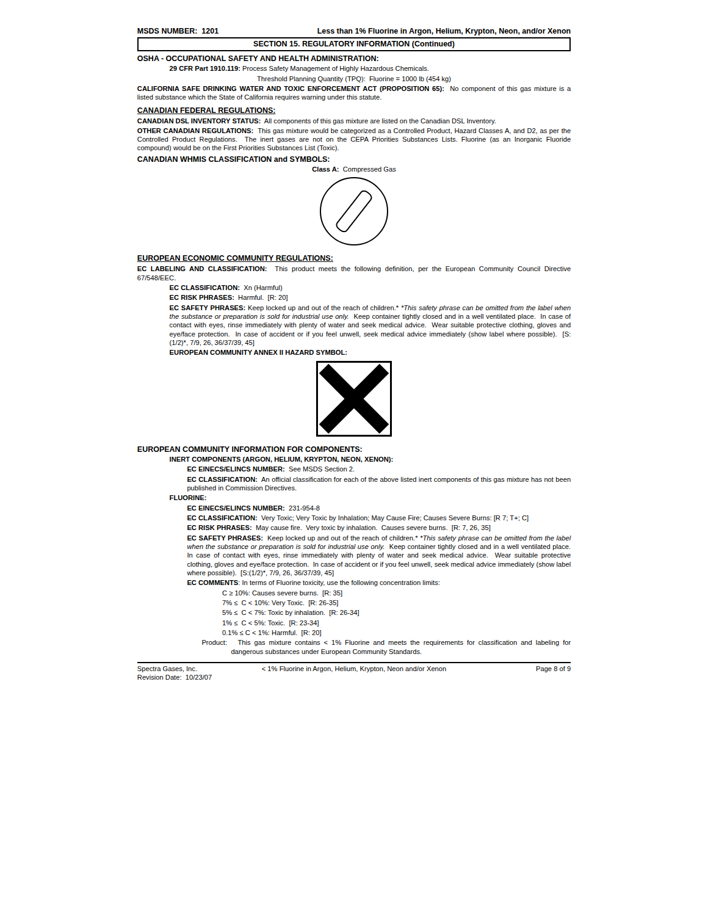MSDS NUMBER: 1201
Less than 1% Fluorine in Argon, Helium, Krypton, Neon, and/or Xenon
SECTION 15. REGULATORY INFORMATION (Continued)
OSHA - OCCUPATIONAL SAFETY AND HEALTH ADMINISTRATION:
29 CFR Part 1910.119: Process Safety Management of Highly Hazardous Chemicals.
Threshold Planning Quantity (TPQ): Fluorine = 1000 lb (454 kg)
CALIFORNIA SAFE DRINKING WATER AND TOXIC ENFORCEMENT ACT (PROPOSITION 65): No component of this gas mixture is a listed substance which the State of California requires warning under this statute.
CANADIAN FEDERAL REGULATIONS:
CANADIAN DSL INVENTORY STATUS: All components of this gas mixture are listed on the Canadian DSL Inventory.
OTHER CANADIAN REGULATIONS: This gas mixture would be categorized as a Controlled Product, Hazard Classes A, and D2, as per the Controlled Product Regulations. The inert gases are not on the CEPA Priorities Substances Lists. Fluorine (as an Inorganic Fluoride compound) would be on the First Priorities Substances List (Toxic).
CANADIAN WHMIS CLASSIFICATION and SYMBOLS:
Class A: Compressed Gas
EUROPEAN ECONOMIC COMMUNITY REGULATIONS:
EC LABELING AND CLASSIFICATION: This product meets the following definition, per the European Community Council Directive 67/548/EEC.
EC CLASSIFICATION: Xn (Harmful)
EC RISK PHRASES: Harmful. [R: 20]
EC SAFETY PHRASES: Keep locked up and out of the reach of children.* *This safety phrase can be omitted from the label when the substance or preparation is sold for industrial use only. Keep container tightly closed and in a well ventilated place. In case of contact with eyes, rinse immediately with plenty of water and seek medical advice. Wear suitable protective clothing, gloves and eye/face protection. In case of accident or if you feel unwell, seek medical advice immediately (show label where possible). [S:(1/2)*, 7/9, 26, 36/37/39, 45]
EUROPEAN COMMUNITY ANNEX II HAZARD SYMBOL:
EUROPEAN COMMUNITY INFORMATION FOR COMPONENTS:
INERT COMPONENTS (ARGON, HELIUM, KRYPTON, NEON, XENON):
EC EINECS/ELINCS NUMBER: See MSDS Section 2.
EC CLASSIFICATION: An official classification for each of the above listed inert components of this gas mixture has not been published in Commission Directives.
FLUORINE:
EC EINECS/ELINCS NUMBER: 231-954-8
EC CLASSIFICATION: Very Toxic; Very Toxic by Inhalation; May Cause Fire; Causes Severe Burns: [R 7; T+; C]
EC RISK PHRASES: May cause fire. Very toxic by inhalation. Causes severe burns. [R: 7, 26, 35]
EC SAFETY PHRASES: Keep locked up and out of the reach of children.* *This safety phrase can be omitted from the label when the substance or preparation is sold for industrial use only. Keep container tightly closed and in a well ventilated place. In case of contact with eyes, rinse immediately with plenty of water and seek medical advice. Wear suitable protective clothing, gloves and eye/face protection. In case of accident or if you feel unwell, seek medical advice immediately (show label where possible). [S:(1/2)*, 7/9, 26, 36/37/39, 45]
EC COMMENTS: In terms of Fluorine toxicity, use the following concentration limits:
C ≥ 10%: Causes severe burns. [R: 35]
7% ≤ C < 10%: Very Toxic. [R: 26-35]
5% ≤ C < 7%: Toxic by inhalation. [R: 26-34]
1% ≤ C < 5%: Toxic. [R: 23-34]
0.1% ≤ C < 1%: Harmful. [R: 20]
Product: This gas mixture contains < 1% Fluorine and meets the requirements for classification and labeling for dangerous substances under European Community Standards.
Spectra Gases, Inc.
< 1% Fluorine in Argon, Helium, Krypton, Neon and/or Xenon
Page 8 of 9
Revision Date: 10/23/07